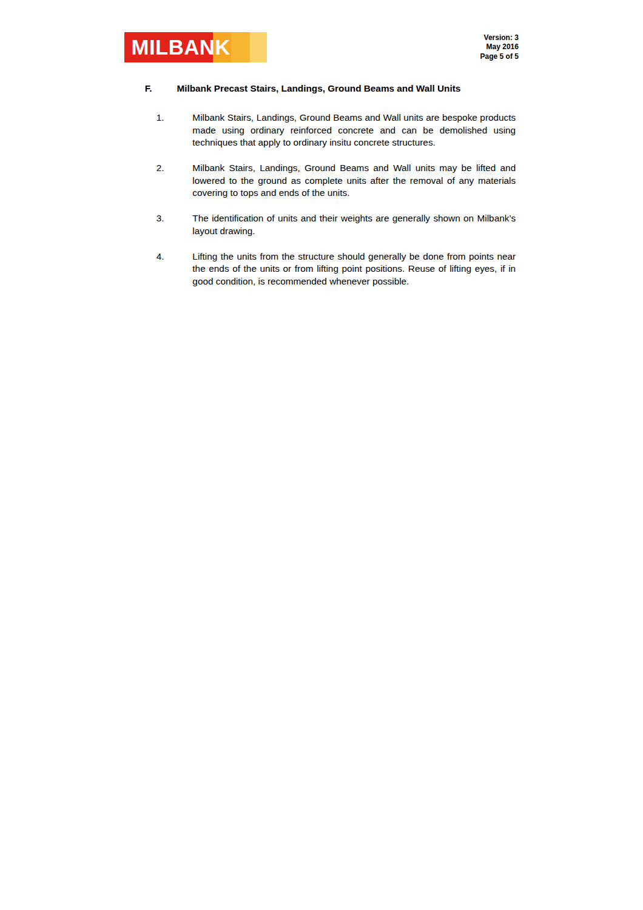MILBANK
Version: 3
May 2016
Page 5 of 5
F. Milbank Precast Stairs, Landings, Ground Beams and Wall Units
1. Milbank Stairs, Landings, Ground Beams and Wall units are bespoke products made using ordinary reinforced concrete and can be demolished using techniques that apply to ordinary insitu concrete structures.
2. Milbank Stairs, Landings, Ground Beams and Wall units may be lifted and lowered to the ground as complete units after the removal of any materials covering to tops and ends of the units.
3. The identification of units and their weights are generally shown on Milbank’s layout drawing.
4. Lifting the units from the structure should generally be done from points near the ends of the units or from lifting point positions. Reuse of lifting eyes, if in good condition, is recommended whenever possible.